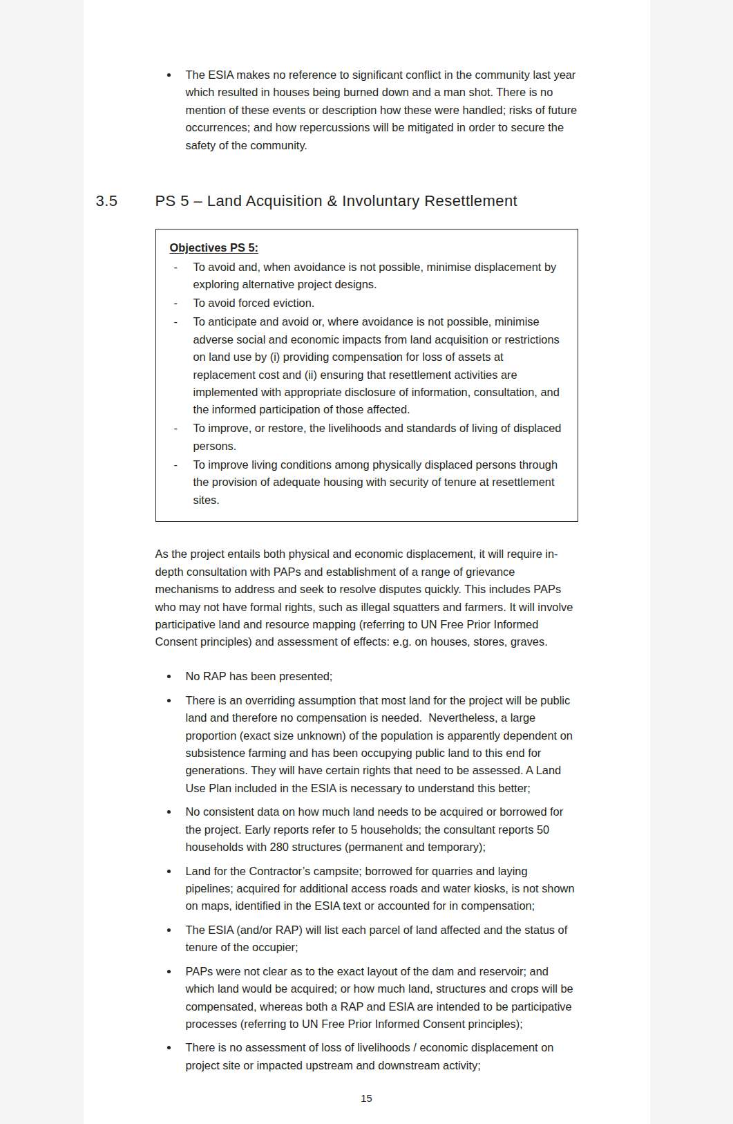The ESIA makes no reference to significant conflict in the community last year which resulted in houses being burned down and a man shot. There is no mention of these events or description how these were handled; risks of future occurrences; and how repercussions will be mitigated in order to secure the safety of the community.
3.5 PS 5 – Land Acquisition & Involuntary Resettlement
Objectives PS 5:
To avoid and, when avoidance is not possible, minimise displacement by exploring alternative project designs.
To avoid forced eviction.
To anticipate and avoid or, where avoidance is not possible, minimise adverse social and economic impacts from land acquisition or restrictions on land use by (i) providing compensation for loss of assets at replacement cost and (ii) ensuring that resettlement activities are implemented with appropriate disclosure of information, consultation, and the informed participation of those affected.
To improve, or restore, the livelihoods and standards of living of displaced persons.
To improve living conditions among physically displaced persons through the provision of adequate housing with security of tenure at resettlement sites.
As the project entails both physical and economic displacement, it will require in-depth consultation with PAPs and establishment of a range of grievance mechanisms to address and seek to resolve disputes quickly. This includes PAPs who may not have formal rights, such as illegal squatters and farmers. It will involve participative land and resource mapping (referring to UN Free Prior Informed Consent principles) and assessment of effects: e.g. on houses, stores, graves.
No RAP has been presented;
There is an overriding assumption that most land for the project will be public land and therefore no compensation is needed. Nevertheless, a large proportion (exact size unknown) of the population is apparently dependent on subsistence farming and has been occupying public land to this end for generations. They will have certain rights that need to be assessed. A Land Use Plan included in the ESIA is necessary to understand this better;
No consistent data on how much land needs to be acquired or borrowed for the project. Early reports refer to 5 households; the consultant reports 50 households with 280 structures (permanent and temporary);
Land for the Contractor’s campsite; borrowed for quarries and laying pipelines; acquired for additional access roads and water kiosks, is not shown on maps, identified in the ESIA text or accounted for in compensation;
The ESIA (and/or RAP) will list each parcel of land affected and the status of tenure of the occupier;
PAPs were not clear as to the exact layout of the dam and reservoir; and which land would be acquired; or how much land, structures and crops will be compensated, whereas both a RAP and ESIA are intended to be participative processes (referring to UN Free Prior Informed Consent principles);
There is no assessment of loss of livelihoods / economic displacement on project site or impacted upstream and downstream activity;
15